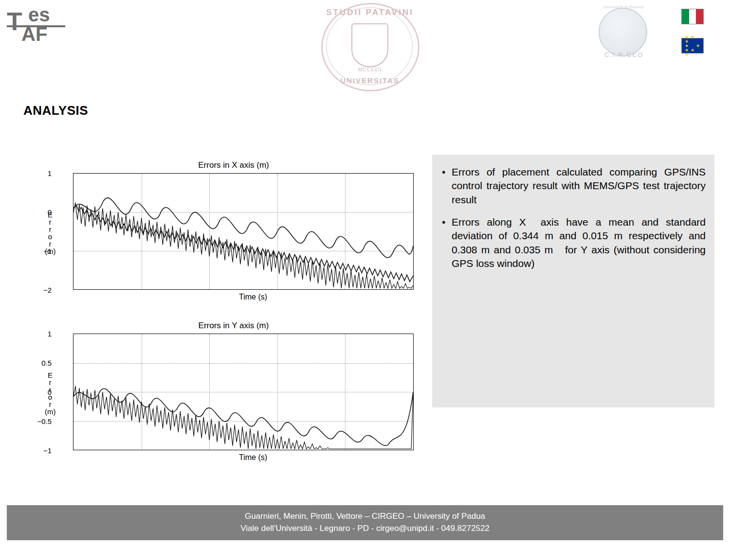T es
AF
STUDII PATAVINI
MCCXXII
UNIVERSITAS
Università di Padova
C.I.R.GEO
★ ★ ★
★ ★
★ ★ ★
ANALYSIS
Errors in X axis (m)
E
r
r
o
r
(m)
1 0 −1 −2
Time (s)
Errors in Y axis (m)
E
r
r
o
r
(m)
1 0.5 0 −0.5 −1
Time (s)
Errors of placement calculated comparing GPS/INS control trajectory result with MEMS/GPS test trajectory result
Errors along X axis have a mean and standard deviation of 0.344 m and 0.015 m respectively and 0.308 m and 0.035 m for Y axis (without considering GPS loss window)
Guarnieri, Menin, Pirotti, Vettore – CIRGEO – University of Padua
Viale dell'Università - Legnaro - PD - cirgeo@unipd.it - 049.8272522